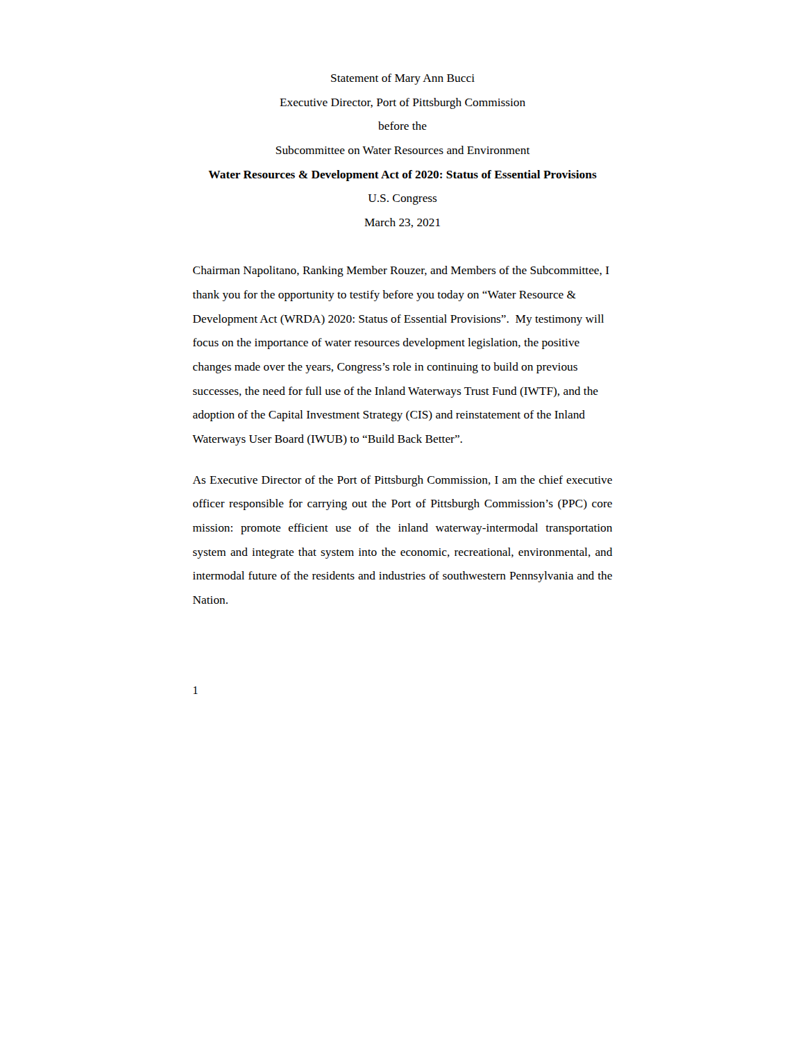Statement of Mary Ann Bucci
Executive Director, Port of Pittsburgh Commission
before the
Subcommittee on Water Resources and Environment
Water Resources & Development Act of 2020: Status of Essential Provisions
U.S. Congress
March 23, 2021
Chairman Napolitano, Ranking Member Rouzer, and Members of the Subcommittee, I thank you for the opportunity to testify before you today on “Water Resource & Development Act (WRDA) 2020: Status of Essential Provisions”. My testimony will focus on the importance of water resources development legislation, the positive changes made over the years, Congress’s role in continuing to build on previous successes, the need for full use of the Inland Waterways Trust Fund (IWTF), and the adoption of the Capital Investment Strategy (CIS) and reinstatement of the Inland Waterways User Board (IWUB) to “Build Back Better”.
As Executive Director of the Port of Pittsburgh Commission, I am the chief executive officer responsible for carrying out the Port of Pittsburgh Commission’s (PPC) core mission: promote efficient use of the inland waterway-intermodal transportation system and integrate that system into the economic, recreational, environmental, and intermodal future of the residents and industries of southwestern Pennsylvania and the Nation.
1